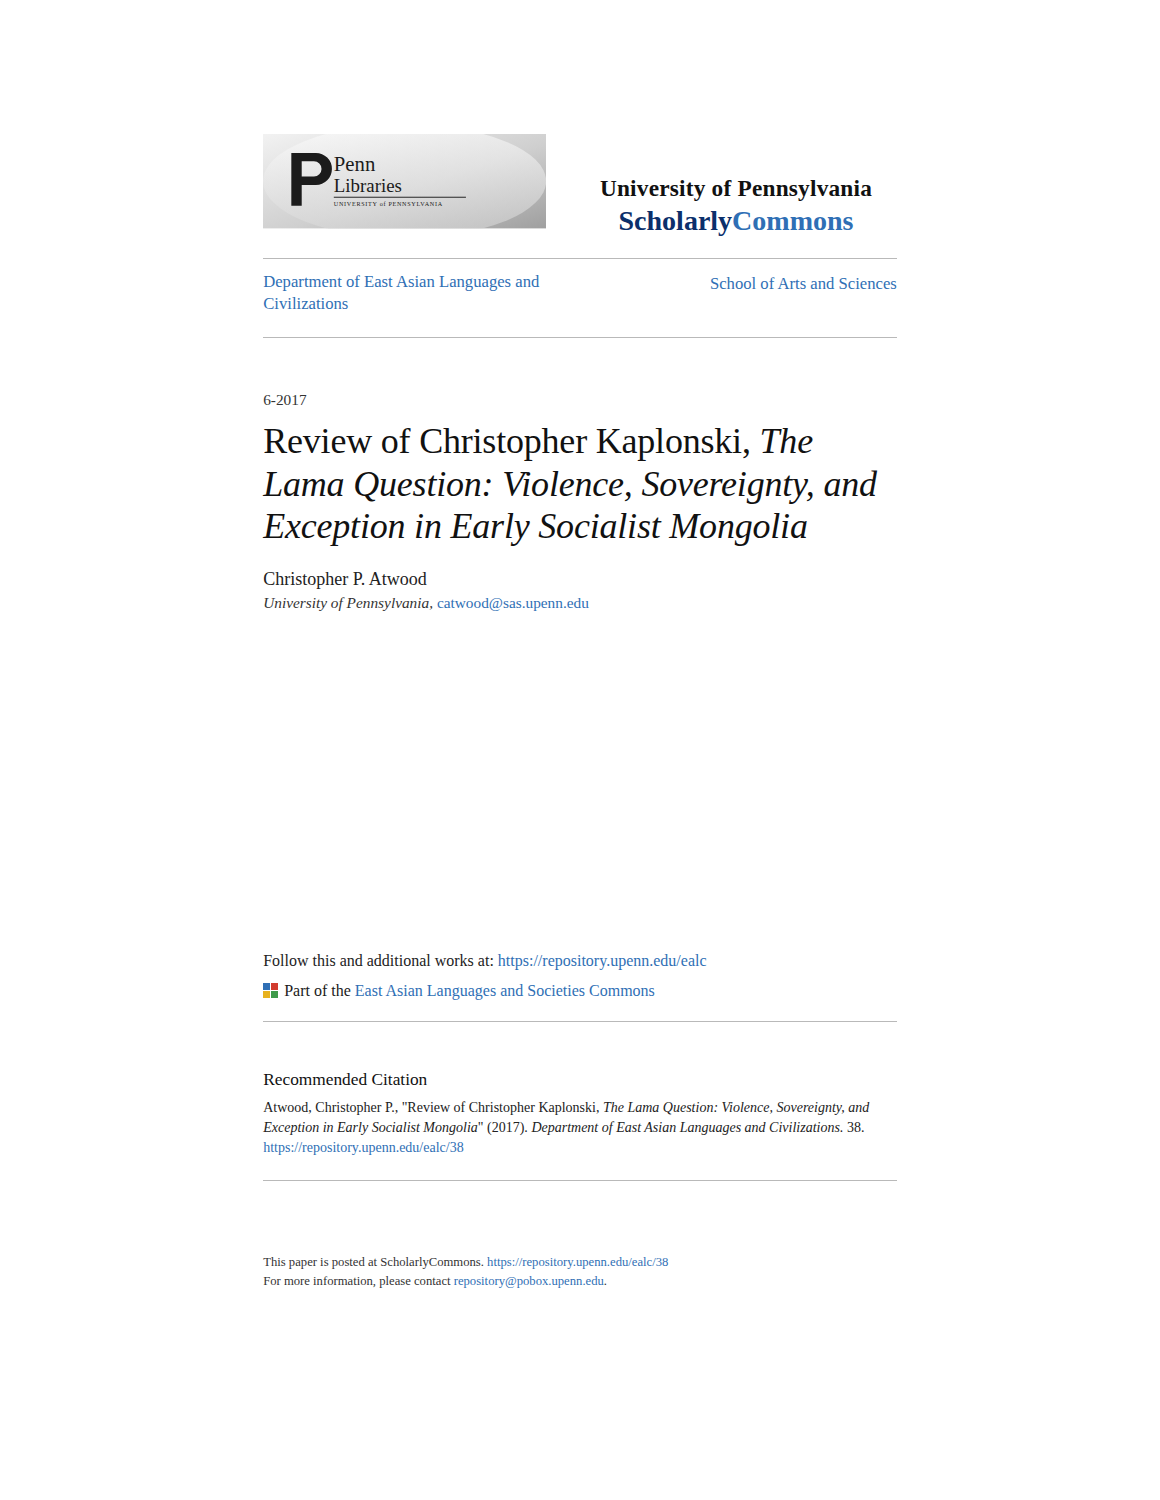Penn Libraries UNIVERSITY of PENNSYLVANIA
University of Pennsylvania
ScholarlyCommons
Department of East Asian Languages and Civilizations
School of Arts and Sciences
6-2017
Review of Christopher Kaplonski, The Lama Question: Violence, Sovereignty, and Exception in Early Socialist Mongolia
Christopher P. Atwood
University of Pennsylvania, catwood@sas.upenn.edu
Follow this and additional works at: https://repository.upenn.edu/ealc
Part of the East Asian Languages and Societies Commons
Recommended Citation
Atwood, Christopher P., "Review of Christopher Kaplonski, The Lama Question: Violence, Sovereignty, and Exception in Early Socialist Mongolia" (2017). Department of East Asian Languages and Civilizations. 38.
https://repository.upenn.edu/ealc/38
This paper is posted at ScholarlyCommons. https://repository.upenn.edu/ealc/38
For more information, please contact repository@pobox.upenn.edu.